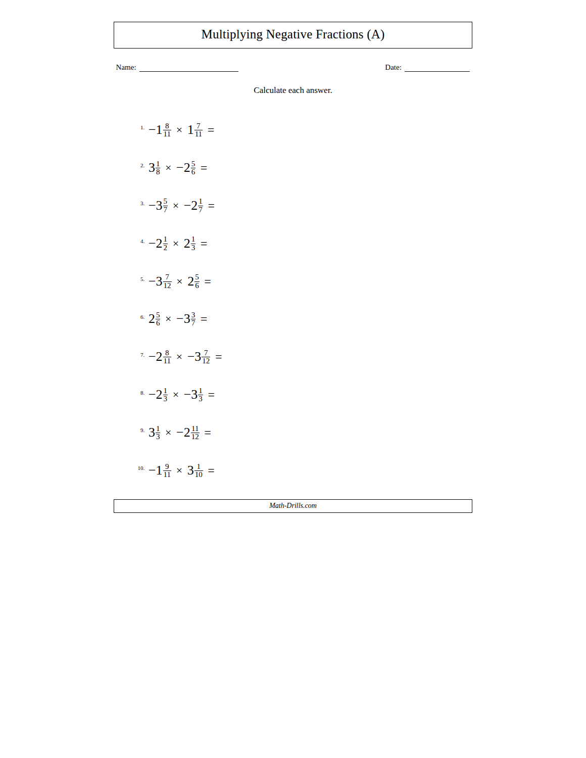Multiplying Negative Fractions (A)
Name:
Date:
Calculate each answer.
−1811 × 1711 =
318 × −256 =
−357 × −217 =
−212 × 213 =
−3712 × 256 =
256 × −337 =
−2811 × −3712 =
−213 × −313 =
313 × −21112 =
−1911 × 3110 =
Math-Drills.com